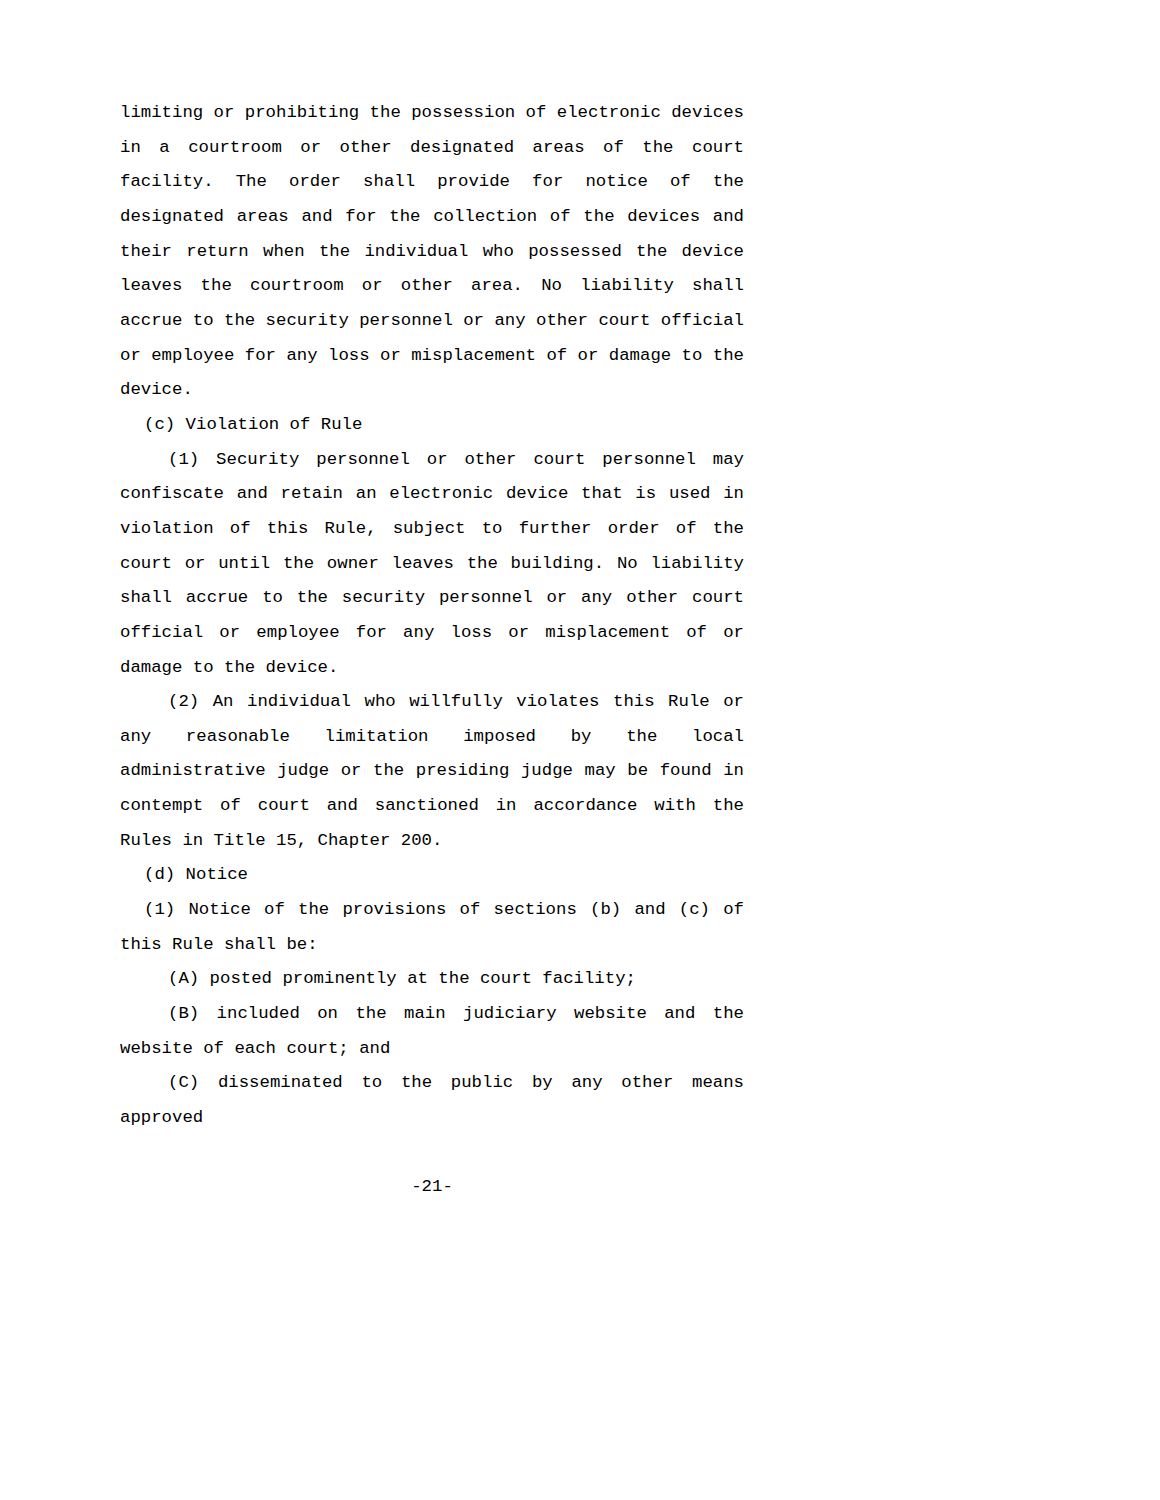limiting or prohibiting the possession of electronic devices in a courtroom or other designated areas of the court facility. The order shall provide for notice of the designated areas and for the collection of the devices and their return when the individual who possessed the device leaves the courtroom or other area. No liability shall accrue to the security personnel or any other court official or employee for any loss or misplacement of or damage to the device.
(c) Violation of Rule
(1) Security personnel or other court personnel may confiscate and retain an electronic device that is used in violation of this Rule, subject to further order of the court or until the owner leaves the building. No liability shall accrue to the security personnel or any other court official or employee for any loss or misplacement of or damage to the device.
(2) An individual who willfully violates this Rule or any reasonable limitation imposed by the local administrative judge or the presiding judge may be found in contempt of court and sanctioned in accordance with the Rules in Title 15, Chapter 200.
(d) Notice
(1) Notice of the provisions of sections (b) and (c) of this Rule shall be:
(A) posted prominently at the court facility;
(B) included on the main judiciary website and the website of each court; and
(C) disseminated to the public by any other means approved
-21-